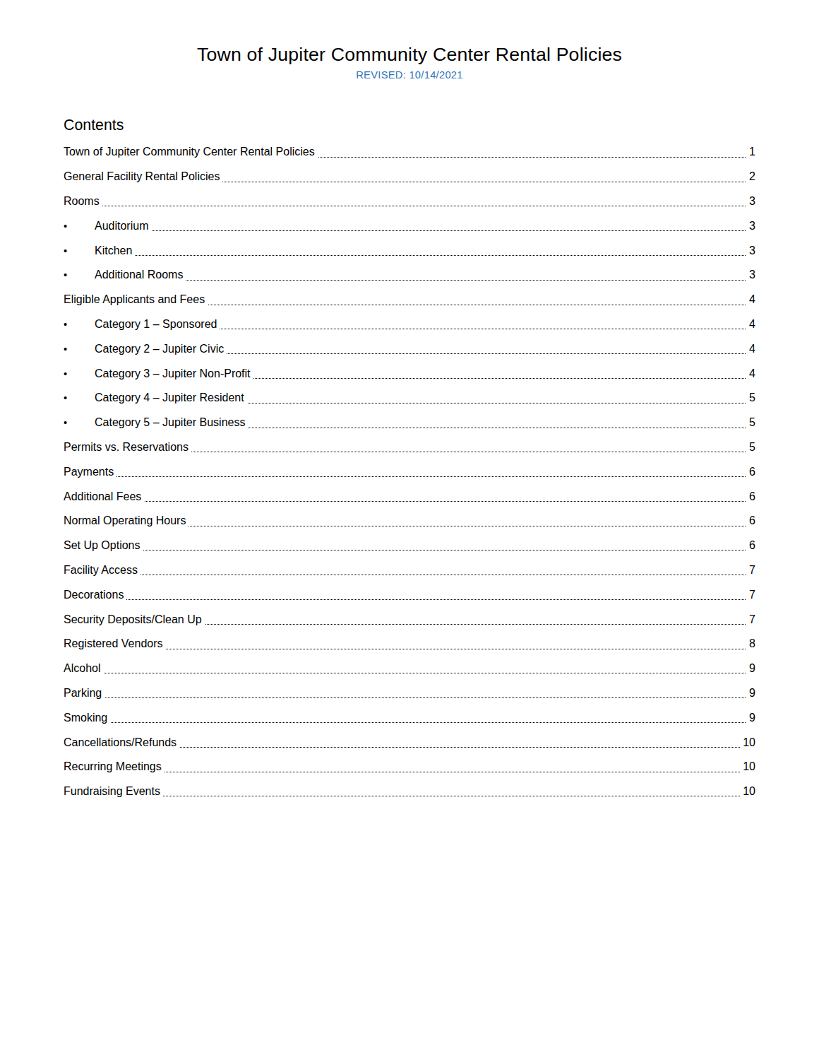Town of Jupiter Community Center Rental Policies
REVISED: 10/14/2021
Contents
Town of Jupiter Community Center Rental Policies 1
General Facility Rental Policies 2
Rooms 3
Auditorium 3
Kitchen 3
Additional Rooms 3
Eligible Applicants and Fees 4
Category 1 – Sponsored 4
Category 2 – Jupiter Civic 4
Category 3 – Jupiter Non-Profit 4
Category 4 – Jupiter Resident 5
Category 5 – Jupiter Business 5
Permits vs. Reservations 5
Payments 6
Additional Fees 6
Normal Operating Hours 6
Set Up Options 6
Facility Access 7
Decorations 7
Security Deposits/Clean Up 7
Registered Vendors 8
Alcohol 9
Parking 9
Smoking 9
Cancellations/Refunds 10
Recurring Meetings 10
Fundraising Events 10